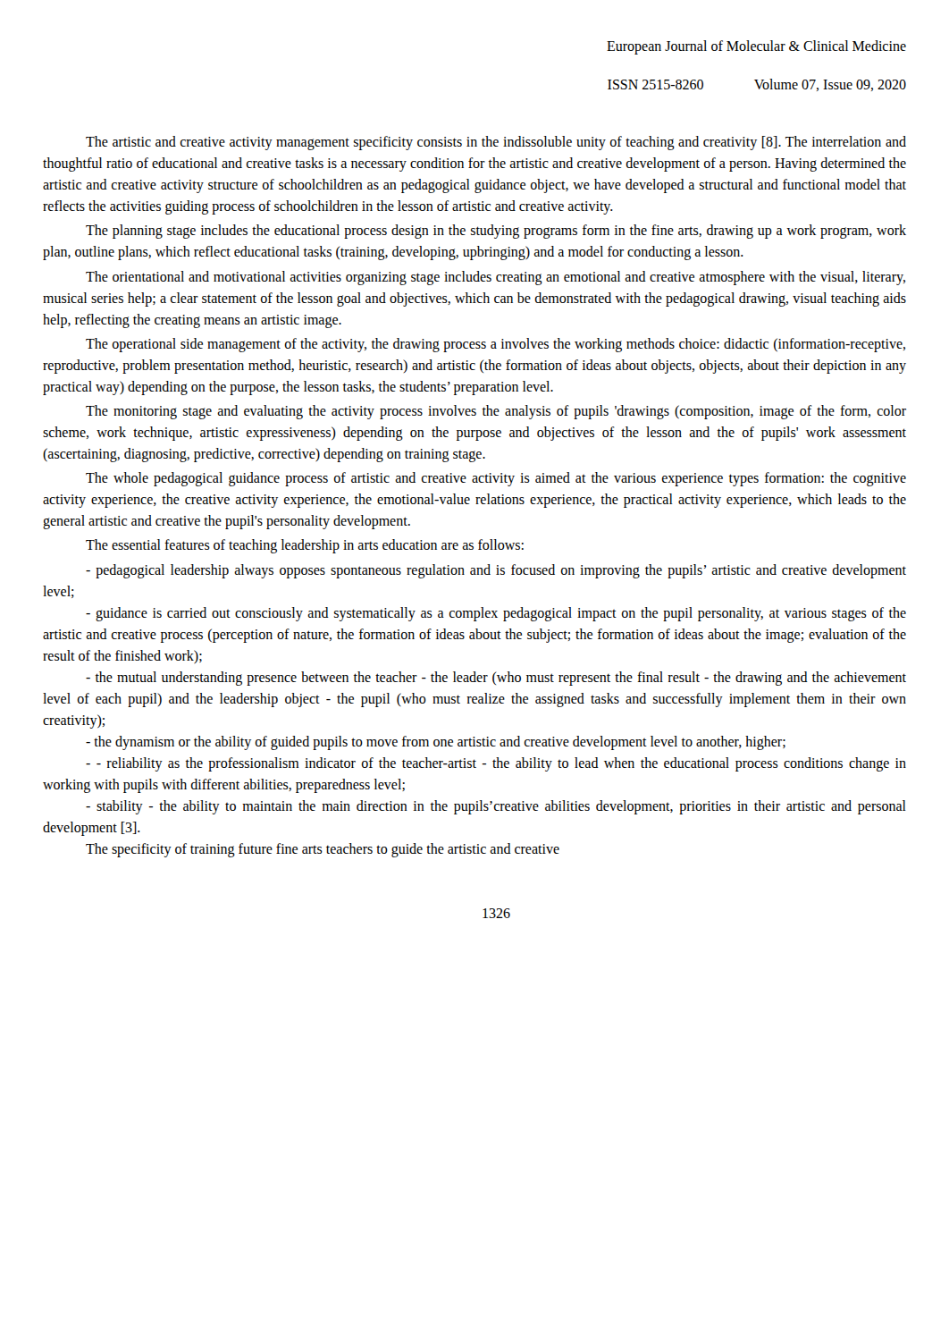European Journal of Molecular & Clinical Medicine
ISSN 2515-8260 Volume 07, Issue 09, 2020
The artistic and creative activity management specificity consists in the indissoluble unity of teaching and creativity [8]. The interrelation and thoughtful ratio of educational and creative tasks is a necessary condition for the artistic and creative development of a person. Having determined the artistic and creative activity structure of schoolchildren as an pedagogical guidance object, we have developed a structural and functional model that reflects the activities guiding process of schoolchildren in the lesson of artistic and creative activity.
The planning stage includes the educational process design in the studying programs form in the fine arts, drawing up a work program, work plan, outline plans, which reflect educational tasks (training, developing, upbringing) and a model for conducting a lesson.
The orientational and motivational activities organizing stage includes creating an emotional and creative atmosphere with the visual, literary, musical series help; a clear statement of the lesson goal and objectives, which can be demonstrated with the pedagogical drawing, visual teaching aids help, reflecting the creating means an artistic image.
The operational side management of the activity, the drawing process a involves the working methods choice: didactic (information-receptive, reproductive, problem presentation method, heuristic, research) and artistic (the formation of ideas about objects, objects, about their depiction in any practical way) depending on the purpose, the lesson tasks, the students’ preparation level.
The monitoring stage and evaluating the activity process involves the analysis of pupils 'drawings (composition, image of the form, color scheme, work technique, artistic expressiveness) depending on the purpose and objectives of the lesson and the of pupils' work assessment (ascertaining, diagnosing, predictive, corrective) depending on training stage.
The whole pedagogical guidance process of artistic and creative activity is aimed at the various experience types formation: the cognitive activity experience, the creative activity experience, the emotional-value relations experience, the practical activity experience, which leads to the general artistic and creative the pupil's personality development.
The essential features of teaching leadership in arts education are as follows:
- pedagogical leadership always opposes spontaneous regulation and is focused on improving the pupils’ artistic and creative development level;
- guidance is carried out consciously and systematically as a complex pedagogical impact on the pupil personality, at various stages of the artistic and creative process (perception of nature, the formation of ideas about the subject; the formation of ideas about the image; evaluation of the result of the finished work);
- the mutual understanding presence between the teacher - the leader (who must represent the final result - the drawing and the achievement level of each pupil) and the leadership object - the pupil (who must realize the assigned tasks and successfully implement them in their own creativity);
- the dynamism or the ability of guided pupils to move from one artistic and creative development level to another, higher;
- - reliability as the professionalism indicator of the teacher-artist - the ability to lead when the educational process conditions change in working with pupils with different abilities, preparedness level;
- stability - the ability to maintain the main direction in the pupils’creative abilities development, priorities in their artistic and personal development [3].
The specificity of training future fine arts teachers to guide the artistic and creative
1326